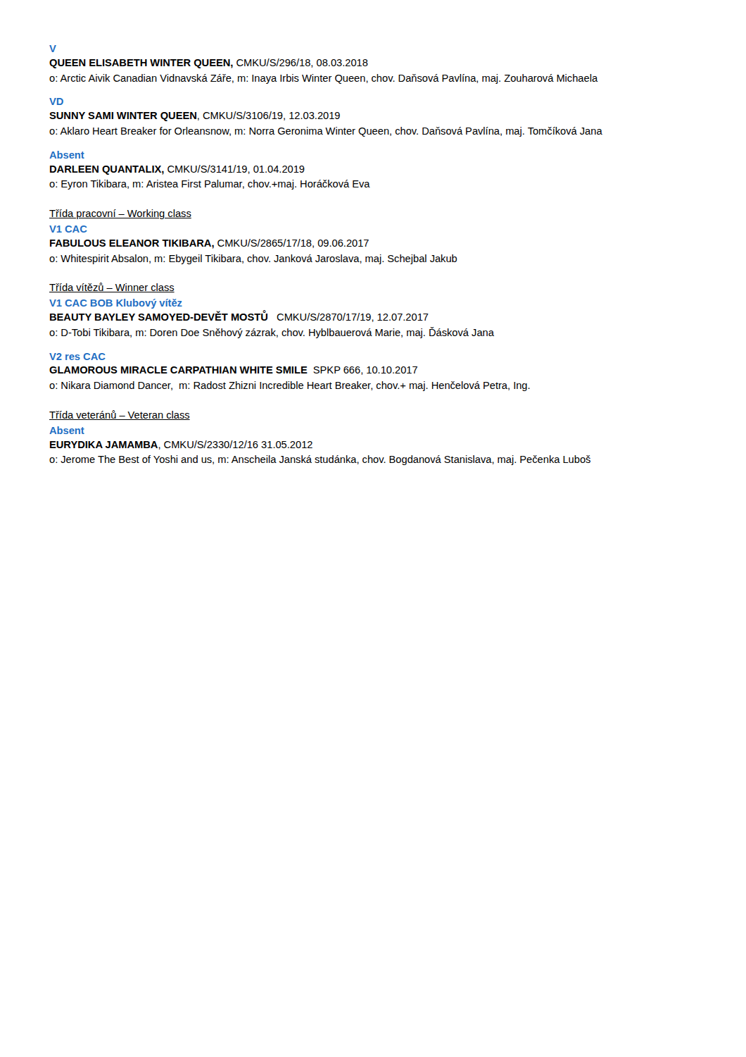V
QUEEN ELISABETH WINTER QUEEN, CMKU/S/296/18, 08.03.2018
o: Arctic Aivik Canadian Vidnavská Záře, m: Inaya Irbis Winter Queen, chov. Daňsová Pavlína, maj. Zouharová Michaela
VD
SUNNY SAMI WINTER QUEEN, CMKU/S/3106/19, 12.03.2019
o: Aklaro Heart Breaker for Orleansnow, m: Norra Geronima Winter Queen, chov. Daňsová Pavlína, maj. Tomčíková Jana
Absent
DARLEEN QUANTALIX, CMKU/S/3141/19, 01.04.2019
o: Eyron Tikibara, m: Aristea First Palumar, chov.+maj. Horáčková Eva
Třída pracovní – Working class
V1 CAC
FABULOUS ELEANOR TIKIBARA, CMKU/S/2865/17/18, 09.06.2017
o: Whitespirit Absalon, m: Ebygeil Tikibara, chov. Janková Jaroslava, maj. Schejbal Jakub
Třída vítězů – Winner class
V1 CAC BOB Klubový vítěz
BEAUTY BAYLEY SAMOYED-DEVĚT MOSTŮ CMKU/S/2870/17/19, 12.07.2017
o: D-Tobi Tikibara, m: Doren Doe Sněhový zázrak, chov. Hyblbauerová Marie, maj. Ďásková Jana
V2 res CAC
GLAMOROUS MIRACLE CARPATHIAN WHITE SMILE SPKP 666, 10.10.2017
o: Nikara Diamond Dancer, m: Radost Zhizni Incredible Heart Breaker, chov.+ maj. Henčelová Petra, Ing.
Třída veteránů – Veteran class
Absent
EURYDIKA JAMAMBA, CMKU/S/2330/12/16 31.05.2012
o: Jerome The Best of Yoshi and us, m: Anscheila Janská studánka, chov. Bogdanová Stanislava, maj. Pečenka Luboš